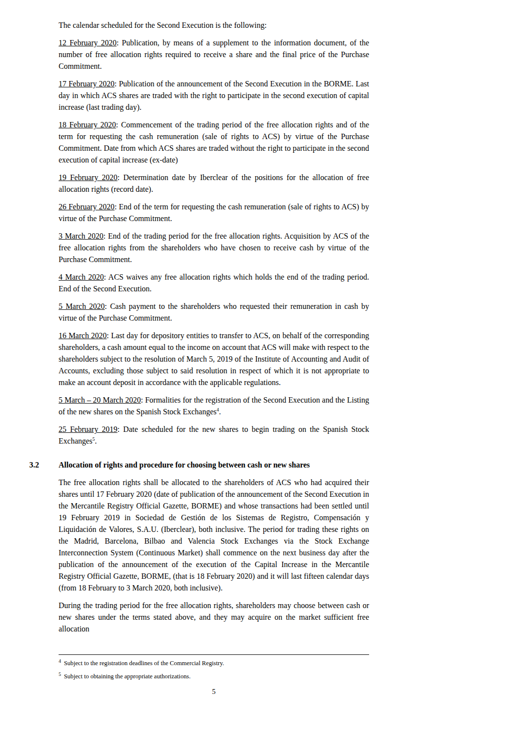The calendar scheduled for the Second Execution is the following:
12 February 2020: Publication, by means of a supplement to the information document, of the number of free allocation rights required to receive a share and the final price of the Purchase Commitment.
17 February 2020: Publication of the announcement of the Second Execution in the BORME. Last day in which ACS shares are traded with the right to participate in the second execution of capital increase (last trading day).
18 February 2020: Commencement of the trading period of the free allocation rights and of the term for requesting the cash remuneration (sale of rights to ACS) by virtue of the Purchase Commitment. Date from which ACS shares are traded without the right to participate in the second execution of capital increase (ex-date)
19 February 2020: Determination date by Iberclear of the positions for the allocation of free allocation rights (record date).
26 February 2020: End of the term for requesting the cash remuneration (sale of rights to ACS) by virtue of the Purchase Commitment.
3 March 2020: End of the trading period for the free allocation rights. Acquisition by ACS of the free allocation rights from the shareholders who have chosen to receive cash by virtue of the Purchase Commitment.
4 March 2020: ACS waives any free allocation rights which holds the end of the trading period. End of the Second Execution.
5 March 2020: Cash payment to the shareholders who requested their remuneration in cash by virtue of the Purchase Commitment.
16 March 2020: Last day for depository entities to transfer to ACS, on behalf of the corresponding shareholders, a cash amount equal to the income on account that ACS will make with respect to the shareholders subject to the resolution of March 5, 2019 of the Institute of Accounting and Audit of Accounts, excluding those subject to said resolution in respect of which it is not appropriate to make an account deposit in accordance with the applicable regulations.
5 March – 20 March 2020: Formalities for the registration of the Second Execution and the Listing of the new shares on the Spanish Stock Exchanges4.
25 February 2019: Date scheduled for the new shares to begin trading on the Spanish Stock Exchanges5.
3.2
Allocation of rights and procedure for choosing between cash or new shares
The free allocation rights shall be allocated to the shareholders of ACS who had acquired their shares until 17 February 2020 (date of publication of the announcement of the Second Execution in the Mercantile Registry Official Gazette, BORME) and whose transactions had been settled until 19 February 2019 in Sociedad de Gestión de los Sistemas de Registro, Compensación y Liquidación de Valores, S.A.U. (Iberclear), both inclusive. The period for trading these rights on the Madrid, Barcelona, Bilbao and Valencia Stock Exchanges via the Stock Exchange Interconnection System (Continuous Market) shall commence on the next business day after the publication of the announcement of the execution of the Capital Increase in the Mercantile Registry Official Gazette, BORME, (that is 18 February 2020) and it will last fifteen calendar days (from 18 February to 3 March 2020, both inclusive).
During the trading period for the free allocation rights, shareholders may choose between cash or new shares under the terms stated above, and they may acquire on the market sufficient free allocation
4 Subject to the registration deadlines of the Commercial Registry.
5 Subject to obtaining the appropriate authorizations.
5